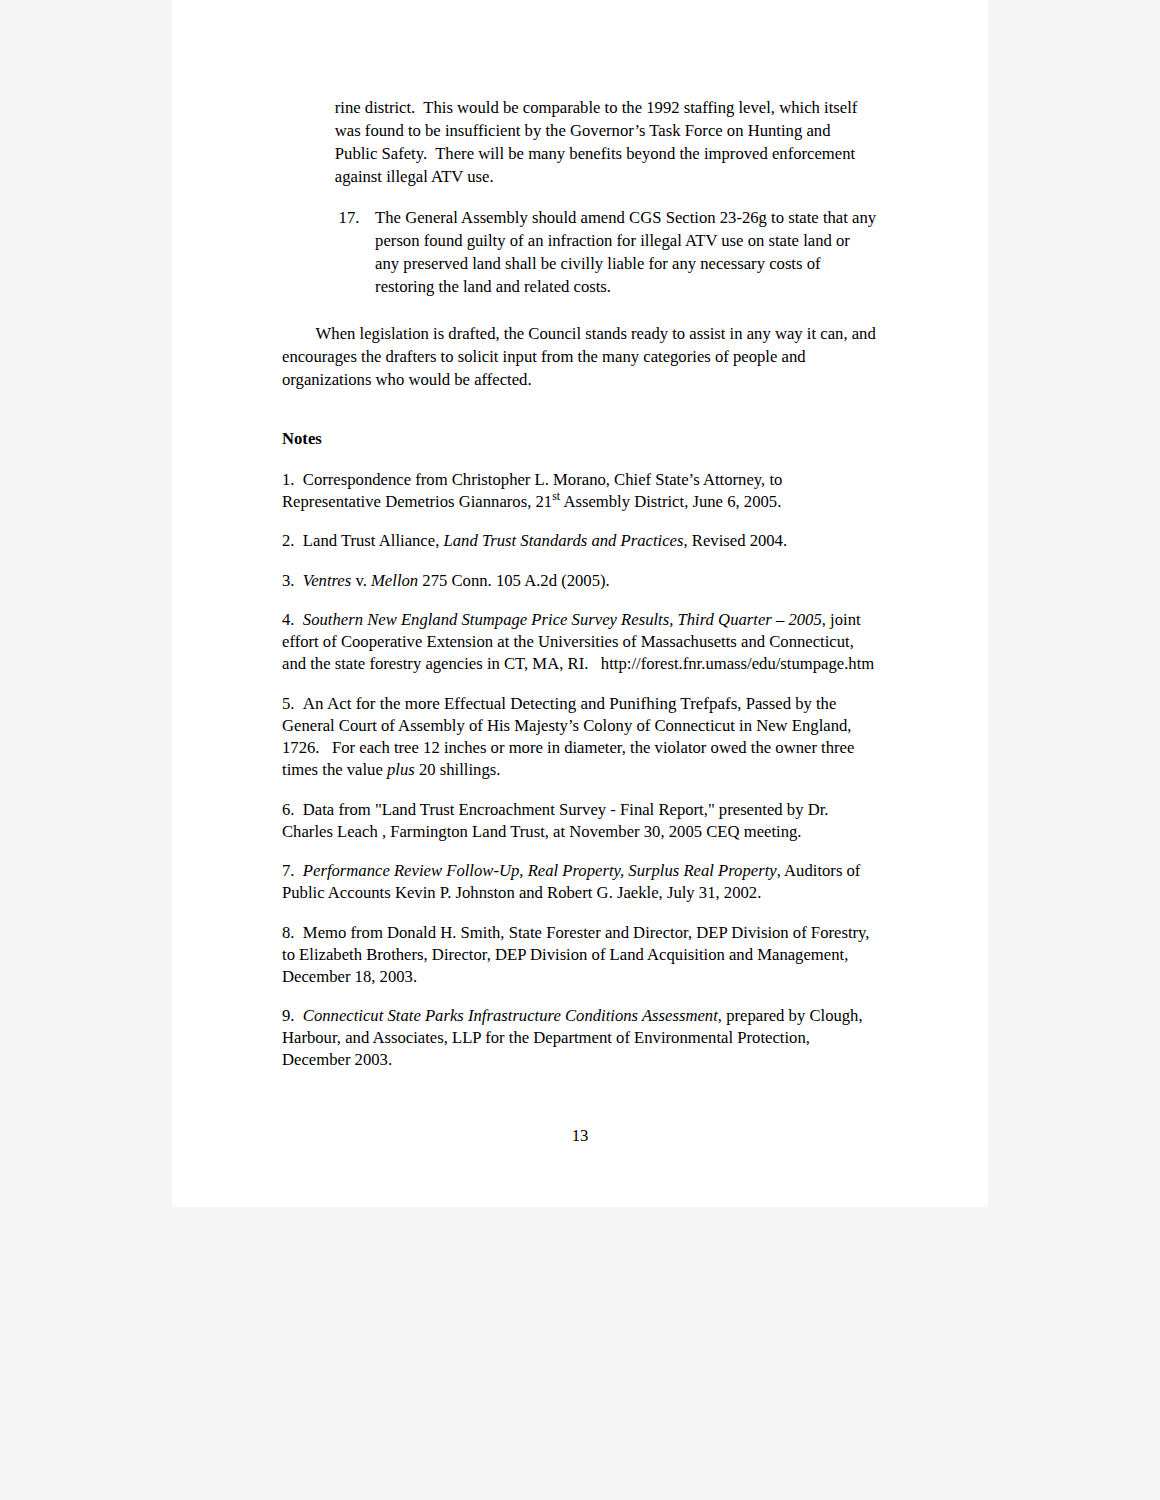rine district. This would be comparable to the 1992 staffing level, which itself was found to be insufficient by the Governor’s Task Force on Hunting and Public Safety. There will be many benefits beyond the improved enforcement against illegal ATV use.
The General Assembly should amend CGS Section 23-26g to state that any person found guilty of an infraction for illegal ATV use on state land or any preserved land shall be civilly liable for any necessary costs of restoring the land and related costs.
When legislation is drafted, the Council stands ready to assist in any way it can, and encourages the drafters to solicit input from the many categories of people and organizations who would be affected.
Notes
1. Correspondence from Christopher L. Morano, Chief State’s Attorney, to Representative Demetrios Giannaros, 21st Assembly District, June 6, 2005.
2. Land Trust Alliance, Land Trust Standards and Practices, Revised 2004.
3. Ventres v. Mellon 275 Conn. 105 A.2d (2005).
4. Southern New England Stumpage Price Survey Results, Third Quarter – 2005, joint effort of Cooperative Extension at the Universities of Massachusetts and Connecticut, and the state forestry agencies in CT, MA, RI. http://forest.fnr.umass/edu/stumpage.htm
5. An Act for the more Effectual Detecting and Punifhing Trefpafs, Passed by the General Court of Assembly of His Majesty’s Colony of Connecticut in New England, 1726. For each tree 12 inches or more in diameter, the violator owed the owner three times the value plus 20 shillings.
6. Data from "Land Trust Encroachment Survey - Final Report," presented by Dr. Charles Leach , Farmington Land Trust, at November 30, 2005 CEQ meeting.
7. Performance Review Follow-Up, Real Property, Surplus Real Property, Auditors of Public Accounts Kevin P. Johnston and Robert G. Jaekle, July 31, 2002.
8. Memo from Donald H. Smith, State Forester and Director, DEP Division of Forestry, to Elizabeth Brothers, Director, DEP Division of Land Acquisition and Management, December 18, 2003.
9. Connecticut State Parks Infrastructure Conditions Assessment, prepared by Clough, Harbour, and Associates, LLP for the Department of Environmental Protection, December 2003.
13